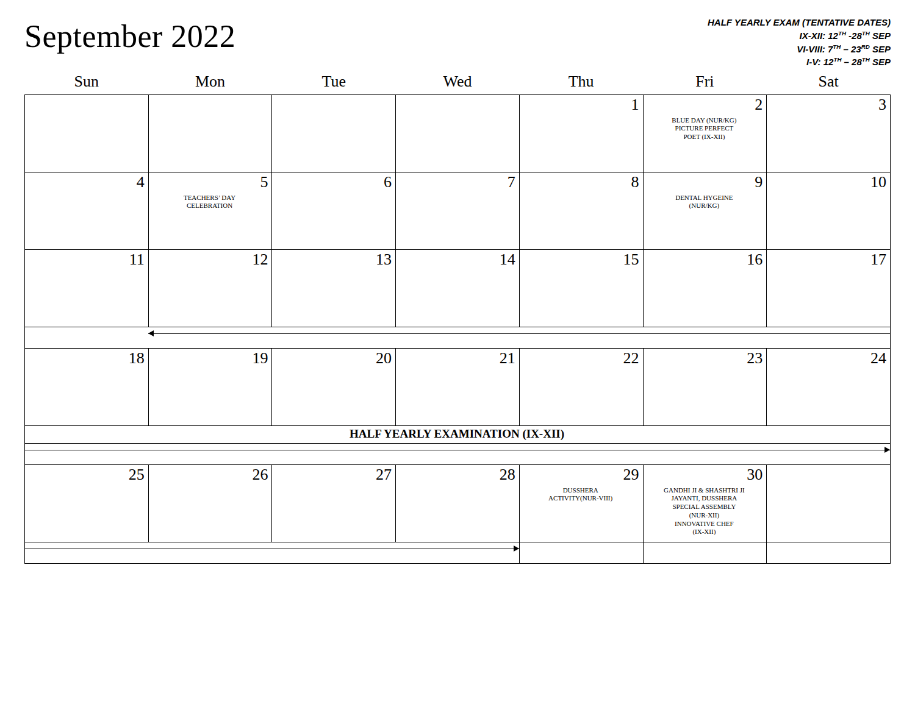September 2022
HALF YEARLY EXAM (TENTATIVE DATES)
IX-XII: 12TH -28TH SEP
VI-VIII: 7TH – 23RD SEP
I-V: 12TH – 28TH SEP
| Sun | Mon | Tue | Wed | Thu | Fri | Sat |
| --- | --- | --- | --- | --- | --- | --- |
| | | | | 1 | 2 Blue Day (Nur/KG) Picture Perfect Poet (IX-XII) | 3 |
| 4 | 5 Teachers’ Day Celebration | 6 | 7 | 8 | 9 Dental Hygeine (Nur/KG) | 10 |
| 11 | 12 | 13 | 14 | 15 | 16 | 17 |
| 18 | 19 | 20 | 21 | 22 | 23 | 24 |
| HALF YEARLY EXAMINATION (IX-XII) |
| 25 | 26 | 27 | 28 | 29 Dusshera Activity(Nur-VIII) | 30 Gandhi Ji & Shashtri Ji Jayanti, Dusshera Special Assembly (Nur-XII) Innovative Chef (IX-XII) | |